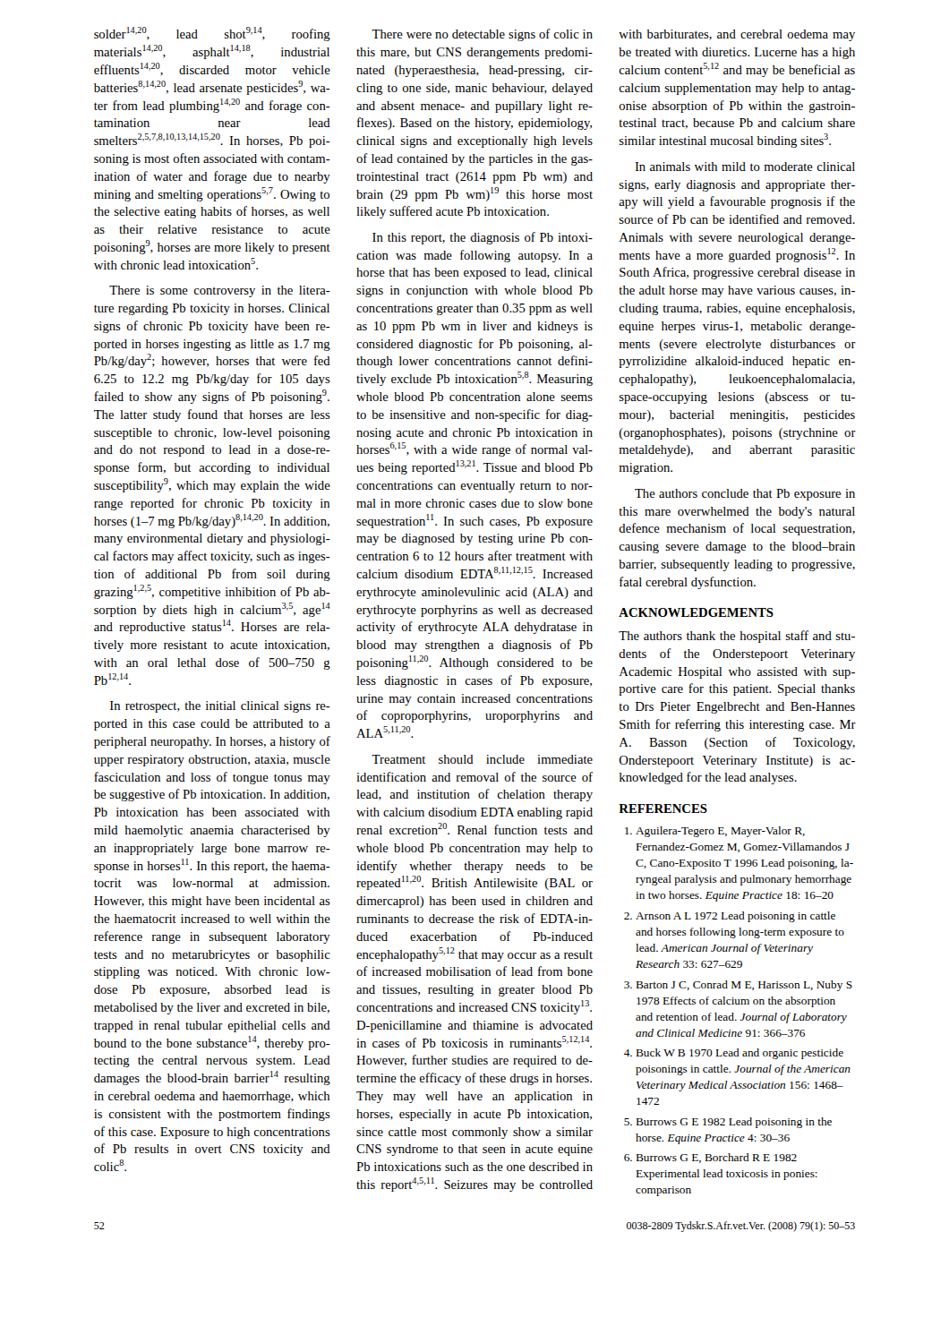solder14,20, lead shot9,14, roofing materials14,20, asphalt14,18, industrial effluents14,20, discarded motor vehicle batteries8,14,20, lead arsenate pesticides9, water from lead plumbing14,20 and forage contamination near lead smelters2,5,7,8,10,13,14,15,20. In horses, Pb poisoning is most often associated with contamination of water and forage due to nearby mining and smelting operations5,7. Owing to the selective eating habits of horses, as well as their relative resistance to acute poisoning9, horses are more likely to present with chronic lead intoxication5.
There is some controversy in the literature regarding Pb toxicity in horses. Clinical signs of chronic Pb toxicity have been reported in horses ingesting as little as 1.7 mg Pb/kg/day2; however, horses that were fed 6.25 to 12.2 mg Pb/kg/day for 105 days failed to show any signs of Pb poisoning9. The latter study found that horses are less susceptible to chronic, low-level poisoning and do not respond to lead in a dose-response form, but according to individual susceptibility9, which may explain the wide range reported for chronic Pb toxicity in horses (1–7 mg Pb/kg/day)8,14,20. In addition, many environmental dietary and physiological factors may affect toxicity, such as ingestion of additional Pb from soil during grazing1,2,5, competitive inhibition of Pb absorption by diets high in calcium3,5, age14 and reproductive status14. Horses are relatively more resistant to acute intoxication, with an oral lethal dose of 500–750 g Pb12,14.
In retrospect, the initial clinical signs reported in this case could be attributed to a peripheral neuropathy. In horses, a history of upper respiratory obstruction, ataxia, muscle fasciculation and loss of tongue tonus may be suggestive of Pb intoxication. In addition, Pb intoxication has been associated with mild haemolytic anaemia characterised by an inappropriately large bone marrow response in horses11. In this report, the haematocrit was low-normal at admission. However, this might have been incidental as the haematocrit increased to well within the reference range in subsequent laboratory tests and no metarubricytes or basophilic stippling was noticed. With chronic low-dose Pb exposure, absorbed lead is metabolised by the liver and excreted in bile, trapped in renal tubular epithelial cells and bound to the bone substance14, thereby protecting the central nervous system. Lead damages the blood-brain barrier14 resulting in cerebral oedema and haemorrhage, which is consistent with the postmortem findings of this case. Exposure to high concentrations of Pb results in overt CNS toxicity and colic8.
There were no detectable signs of colic in this mare, but CNS derangements predominated (hyperaesthesia, head-pressing, circling to one side, manic behaviour, delayed and absent menace- and pupillary light reflexes). Based on the history, epidemiology, clinical signs and exceptionally high levels of lead contained by the particles in the gastrointestinal tract (2614 ppm Pb wm) and brain (29 ppm Pb wm)19 this horse most likely suffered acute Pb intoxication.
In this report, the diagnosis of Pb intoxication was made following autopsy. In a horse that has been exposed to lead, clinical signs in conjunction with whole blood Pb concentrations greater than 0.35 ppm as well as 10 ppm Pb wm in liver and kidneys is considered diagnostic for Pb poisoning, although lower concentrations cannot definitively exclude Pb intoxication5,8. Measuring whole blood Pb concentration alone seems to be insensitive and non-specific for diagnosing acute and chronic Pb intoxication in horses6,15, with a wide range of normal values being reported13,21. Tissue and blood Pb concentrations can eventually return to normal in more chronic cases due to slow bone sequestration11. In such cases, Pb exposure may be diagnosed by testing urine Pb concentration 6 to 12 hours after treatment with calcium disodium EDTA8,11,12,15. Increased erythrocyte aminolevulinic acid (ALA) and erythrocyte porphyrins as well as decreased activity of erythrocyte ALA dehydratase in blood may strengthen a diagnosis of Pb poisoning11,20. Although considered to be less diagnostic in cases of Pb exposure, urine may contain increased concentrations of coproporphyrins, uroporphyrins and ALA5,11,20.
Treatment should include immediate identification and removal of the source of lead, and institution of chelation therapy with calcium disodium EDTA enabling rapid renal excretion20. Renal function tests and whole blood Pb concentration may help to identify whether therapy needs to be repeated11,20. British Antilewisite (BAL or dimercaprol) has been used in children and ruminants to decrease the risk of EDTA-induced exacerbation of Pb-induced encephalopathy5,12 that may occur as a result of increased mobilisation of lead from bone and tissues, resulting in greater blood Pb concentrations and increased CNS toxicity13. D-penicillamine and thiamine is advocated in cases of Pb toxicosis in ruminants5,12,14. However, further studies are required to determine the efficacy of these drugs in horses. They may well have an application in horses, especially in acute Pb intoxication, since cattle most commonly show a similar CNS syndrome to that seen in acute equine Pb intoxications such as the one described in this report4,5,11. Seizures may be controlled with barbiturates, and cerebral oedema may be treated with diuretics. Lucerne has a high calcium content5,12 and may be beneficial as calcium supplementation may help to antagonise absorption of Pb within the gastrointestinal tract, because Pb and calcium share similar intestinal mucosal binding sites3.
In animals with mild to moderate clinical signs, early diagnosis and appropriate therapy will yield a favourable prognosis if the source of Pb can be identified and removed. Animals with severe neurological derangements have a more guarded prognosis12. In South Africa, progressive cerebral disease in the adult horse may have various causes, including trauma, rabies, equine encephalosis, equine herpes virus-1, metabolic derangements (severe electrolyte disturbances or pyrrolizidine alkaloid-induced hepatic encephalopathy), leukoencephalomalacia, space-occupying lesions (abscess or tumour), bacterial meningitis, pesticides (organophosphates), poisons (strychnine or metaldehyde), and aberrant parasitic migration.
The authors conclude that Pb exposure in this mare overwhelmed the body's natural defence mechanism of local sequestration, causing severe damage to the blood–brain barrier, subsequently leading to progressive, fatal cerebral dysfunction.
Acknowledgements
The authors thank the hospital staff and students of the Onderstepoort Veterinary Academic Hospital who assisted with supportive care for this patient. Special thanks to Drs Pieter Engelbrecht and Ben-Hannes Smith for referring this interesting case. Mr A. Basson (Section of Toxicology, Onderstepoort Veterinary Institute) is acknowledged for the lead analyses.
References
Aguilera-Tegero E, Mayer-Valor R, Fernandez-Gomez M, Gomez-Villamandos J C, Cano-Exposito T 1996 Lead poisoning, laryngeal paralysis and pulmonary hemorrhage in two horses. Equine Practice 18: 16–20
Arnson A L 1972 Lead poisoning in cattle and horses following long-term exposure to lead. American Journal of Veterinary Research 33: 627–629
Barton J C, Conrad M E, Harisson L, Nuby S 1978 Effects of calcium on the absorption and retention of lead. Journal of Laboratory and Clinical Medicine 91: 366–376
Buck W B 1970 Lead and organic pesticide poisonings in cattle. Journal of the American Veterinary Medical Association 156: 1468–1472
Burrows G E 1982 Lead poisoning in the horse. Equine Practice 4: 30–36
Burrows G E, Borchard R E 1982 Experimental lead toxicosis in ponies: comparison
52 0038-2809 Tydskr.S.Afr.vet.Ver. (2008) 79(1): 50–53